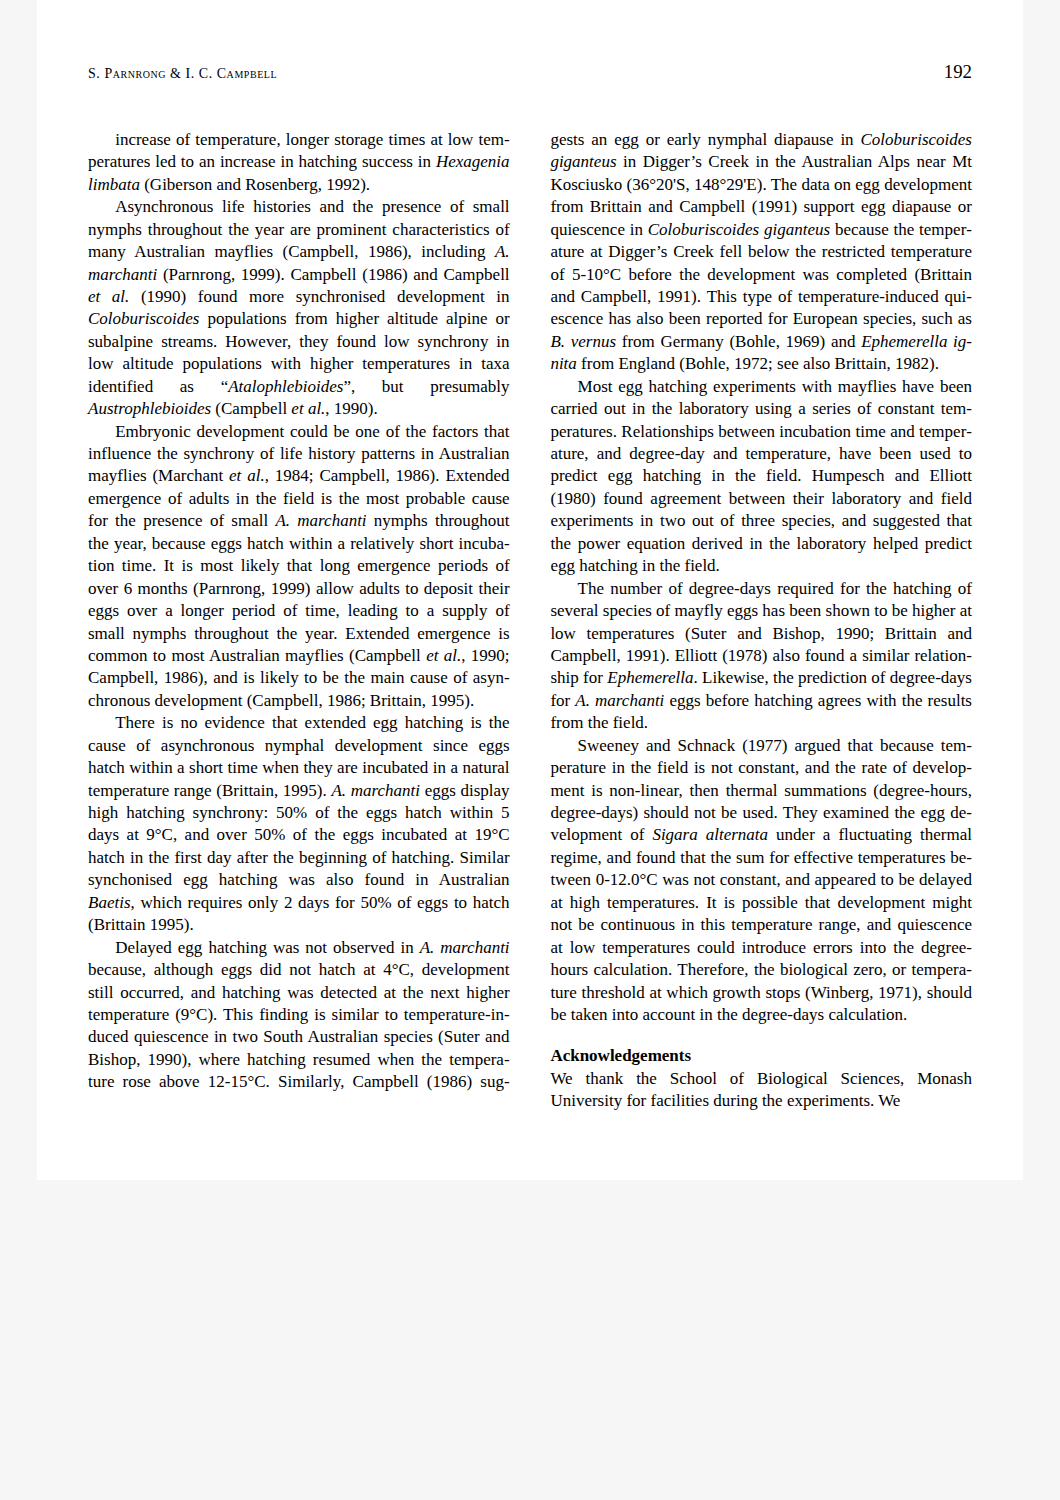S. Parnrong & I. C. Campbell 192
increase of temperature, longer storage times at low temperatures led to an increase in hatching success in Hexagenia limbata (Giberson and Rosenberg, 1992).
Asynchronous life histories and the presence of small nymphs throughout the year are prominent characteristics of many Australian mayflies (Campbell, 1986), including A. marchanti (Parnrong, 1999). Campbell (1986) and Campbell et al. (1990) found more synchronised development in Coloburiscoides populations from higher altitude alpine or subalpine streams. However, they found low synchrony in low altitude populations with higher temperatures in taxa identified as “Atalophlebioides”, but presumably Austrophlebioides (Campbell et al., 1990).
Embryonic development could be one of the factors that influence the synchrony of life history patterns in Australian mayflies (Marchant et al., 1984; Campbell, 1986). Extended emergence of adults in the field is the most probable cause for the presence of small A. marchanti nymphs throughout the year, because eggs hatch within a relatively short incubation time. It is most likely that long emergence periods of over 6 months (Parnrong, 1999) allow adults to deposit their eggs over a longer period of time, leading to a supply of small nymphs throughout the year. Extended emergence is common to most Australian mayflies (Campbell et al., 1990; Campbell, 1986), and is likely to be the main cause of asynchronous development (Campbell, 1986; Brittain, 1995).
There is no evidence that extended egg hatching is the cause of asynchronous nymphal development since eggs hatch within a short time when they are incubated in a natural temperature range (Brittain, 1995). A. marchanti eggs display high hatching synchrony: 50% of the eggs hatch within 5 days at 9°C, and over 50% of the eggs incubated at 19°C hatch in the first day after the beginning of hatching. Similar synchonised egg hatching was also found in Australian Baetis, which requires only 2 days for 50% of eggs to hatch (Brittain 1995).
Delayed egg hatching was not observed in A. marchanti because, although eggs did not hatch at 4°C, development still occurred, and hatching was detected at the next higher temperature (9°C). This finding is similar to temperature-induced quiescence in two South Australian species (Suter and Bishop, 1990), where hatching resumed when the temperature rose above 12-15°C. Similarly, Campbell (1986) suggests an egg or early nymphal diapause in Coloburiscoides giganteus in Digger’s Creek in the Australian Alps near Mt Kosciusko (36°20'S, 148°29'E). The data on egg development from Brittain and Campbell (1991) support egg diapause or quiescence in Coloburiscoides giganteus because the temperature at Digger’s Creek fell below the restricted temperature of 5-10°C before the development was completed (Brittain and Campbell, 1991). This type of temperature-induced quiescence has also been reported for European species, such as B. vernus from Germany (Bohle, 1969) and Ephemerella ignita from England (Bohle, 1972; see also Brittain, 1982).
Most egg hatching experiments with mayflies have been carried out in the laboratory using a series of constant temperatures. Relationships between incubation time and temperature, and degree-day and temperature, have been used to predict egg hatching in the field. Humpesch and Elliott (1980) found agreement between their laboratory and field experiments in two out of three species, and suggested that the power equation derived in the laboratory helped predict egg hatching in the field.
The number of degree-days required for the hatching of several species of mayfly eggs has been shown to be higher at low temperatures (Suter and Bishop, 1990; Brittain and Campbell, 1991). Elliott (1978) also found a similar relationship for Ephemerella. Likewise, the prediction of degree-days for A. marchanti eggs before hatching agrees with the results from the field.
Sweeney and Schnack (1977) argued that because temperature in the field is not constant, and the rate of development is non-linear, then thermal summations (degree-hours, degree-days) should not be used. They examined the egg development of Sigara alternata under a fluctuating thermal regime, and found that the sum for effective temperatures between 0-12.0°C was not constant, and appeared to be delayed at high temperatures. It is possible that development might not be continuous in this temperature range, and quiescence at low temperatures could introduce errors into the degree-hours calculation. Therefore, the biological zero, or temperature threshold at which growth stops (Winberg, 1971), should be taken into account in the degree-days calculation.
Acknowledgements
We thank the School of Biological Sciences, Monash University for facilities during the experiments. We